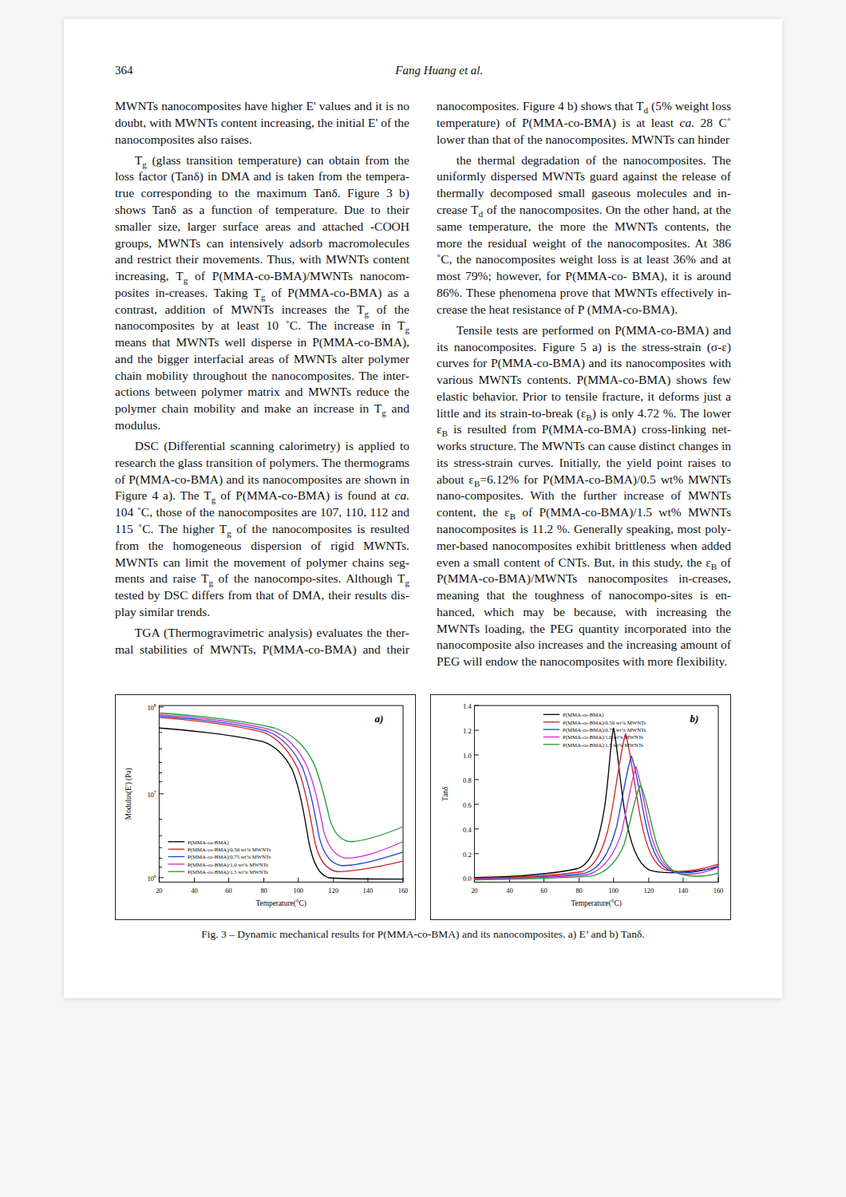364
Fang Huang et al.
MWNTs nanocomposites have higher E' values and it is no doubt, with MWNTs content increasing, the initial E' of the nanocomposites also raises.
Tg (glass transition temperature) can obtain from the loss factor (Tanδ) in DMA and is taken from the temperatrue corresponding to the maximum Tanδ. Figure 3 b) shows Tanδ as a function of temperature. Due to their smaller size, larger surface areas and attached -COOH groups, MWNTs can intensively adsorb macromolecules and restrict their movements. Thus, with MWNTs content increasing, Tg of P(MMA-co-BMA)/MWNTs nanocomposites in-creases. Taking Tg of P(MMA-co-BMA) as a contrast, addition of MWNTs increases the Tg of the nanocomposites by at least 10 ˚C. The increase in Tg means that MWNTs well disperse in P(MMA-co-BMA), and the bigger interfacial areas of MWNTs alter polymer chain mobility throughout the nanocomposites. The interactions between polymer matrix and MWNTs reduce the polymer chain mobility and make an increase in Tg and modulus.
DSC (Differential scanning calorimetry) is applied to research the glass transition of polymers. The thermograms of P(MMA-co-BMA) and its nanocomposites are shown in Figure 4 a). The Tg of P(MMA-co-BMA) is found at ca. 104 ˚C, those of the nanocomposites are 107, 110, 112 and 115 ˚C. The higher Tg of the nanocomposites is resulted from the homogeneous dispersion of rigid MWNTs. MWNTs can limit the movement of polymer chains segments and raise Tg of the nanocompo-sites. Although Tg tested by DSC differs from that of DMA, their results display similar trends.
TGA (Thermogravimetric analysis) evaluates the thermal stabilities of MWNTs, P(MMA-co-BMA) and their nanocomposites. Figure 4 b) shows that Td (5% weight loss temperature) of P(MMA-co-BMA) is at least ca. 28 C˚ lower than that of the nanocomposites. MWNTs can hinder
the thermal degradation of the nanocomposites. The uniformly dispersed MWNTs guard against the release of thermally decomposed small gaseous molecules and increase Td of the nanocomposites. On the other hand, at the same temperature, the more the MWNTs contents, the more the residual weight of the nanocomposites. At 386 ˚C, the nanocomposites weight loss is at least 36% and at most 79%; however, for P(MMA-co- BMA), it is around 86%. These phenomena prove that MWNTs effectively increase the heat resistance of P (MMA-co-BMA).
Tensile tests are performed on P(MMA-co-BMA) and its nanocomposites. Figure 5 a) is the stress-strain (σ-ε) curves for P(MMA-co-BMA) and its nanocomposites with various MWNTs contents. P(MMA-co-BMA) shows few elastic behavior. Prior to tensile fracture, it deforms just a little and its strain-to-break (εB) is only 4.72 %. The lower εB is resulted from P(MMA-co-BMA) cross-linking networks structure. The MWNTs can cause distinct changes in its stress-strain curves. Initially, the yield point raises to about εB=6.12% for P(MMA-co-BMA)/0.5 wt% MWNTs nano-composites. With the further increase of MWNTs content, the εB of P(MMA-co-BMA)/1.5 wt% MWNTs nanocomposites is 11.2 %. Generally speaking, most polymer-based nanocomposites exhibit brittleness when added even a small content of CNTs. But, in this study, the εB of P(MMA-co-BMA)/MWNTs nanocomposites in-creases, meaning that the toughness of nanocompo-sites is enhanced, which may be because, with increasing the MWNTs loading, the PEG quantity incorporated into the nanocomposite also increases and the increasing amount of PEG will endow the nanocomposites with more flexibility.
a) 108 107 106 20 40 60 80 100 120 140 160 Temperature(°C) Modulus(E') (Pa) P(MMA-co-BMA) P(MMA-co-BMA)/0.50 wt% MWNTs P(MMA-co-BMA)/0.75 wt% MWNTs P(MMA-co-BMA)/1.0 wt% MWNTs P(MMA-co-BMA)/1.5 wt% MWNTs
b) 1.4 1.2 1.0 0.8 0.6 0.4 0.2 0.0 20 40 60 80 100 120 140 160 Temperature(°C) Tanδ P(MMA-co-BMA) P(MMA-co-BMA)/0.50 wt% MWNTs P(MMA-co-BMA)/0.75 wt% MWNTs P(MMA-co-BMA)/1.0 wt% MWNTs P(MMA-co-BMA)/1.5 wt% MWNTs
Fig. 3 – Dynamic mechanical results for P(MMA-co-BMA) and its nanocomposites. a) E’ and b) Tanδ.